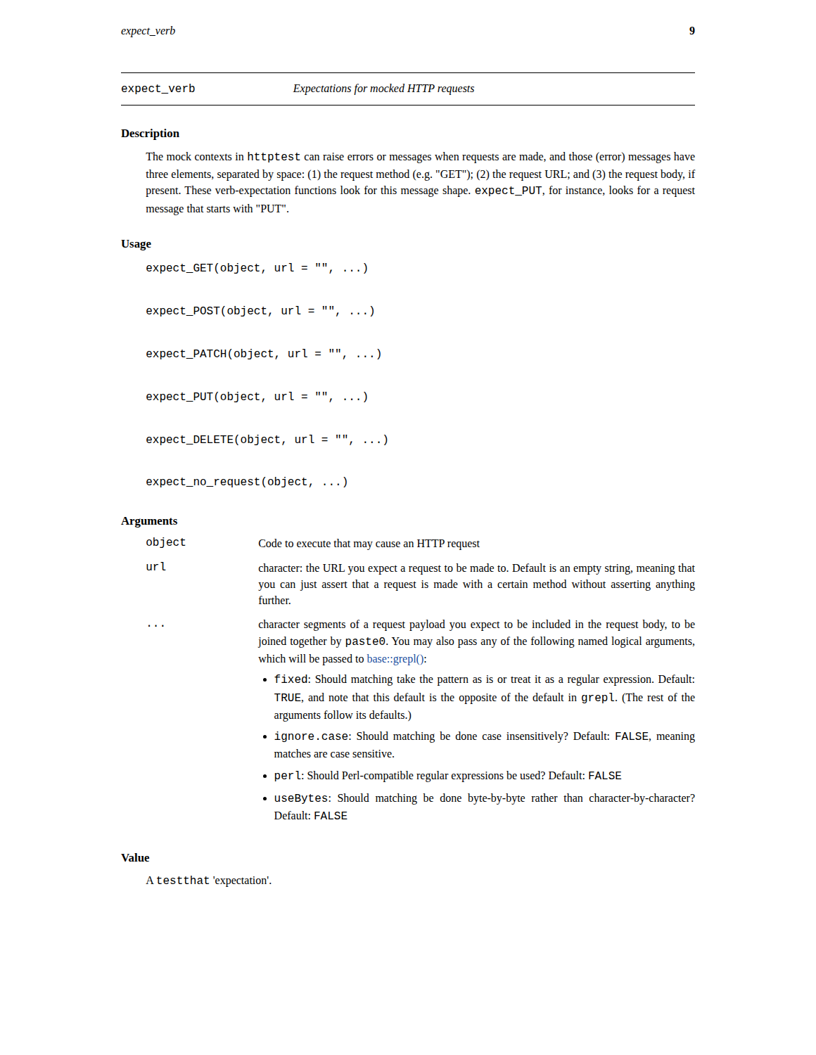expect_verb 9
expect_verb Expectations for mocked HTTP requests
Description
The mock contexts in httptest can raise errors or messages when requests are made, and those (error) messages have three elements, separated by space: (1) the request method (e.g. "GET"); (2) the request URL; and (3) the request body, if present. These verb-expectation functions look for this message shape. expect_PUT, for instance, looks for a request message that starts with "PUT".
Usage
expect_GET(object, url = "", ...)

expect_POST(object, url = "", ...)

expect_PATCH(object, url = "", ...)

expect_PUT(object, url = "", ...)

expect_DELETE(object, url = "", ...)

expect_no_request(object, ...)
Arguments
object
Code to execute that may cause an HTTP request
url
character: the URL you expect a request to be made to. Default is an empty string, meaning that you can just assert that a request is made with a certain method without asserting anything further.
...
character segments of a request payload you expect to be included in the request body, to be joined together by paste0. You may also pass any of the following named logical arguments, which will be passed to base::grepl():
fixed: Should matching take the pattern as is or treat it as a regular expression. Default: TRUE, and note that this default is the opposite of the default in grepl. (The rest of the arguments follow its defaults.)
ignore.case: Should matching be done case insensitively? Default: FALSE, meaning matches are case sensitive.
perl: Should Perl-compatible regular expressions be used? Default: FALSE
useBytes: Should matching be done byte-by-byte rather than character-by-character? Default: FALSE
Value
A testthat 'expectation'.